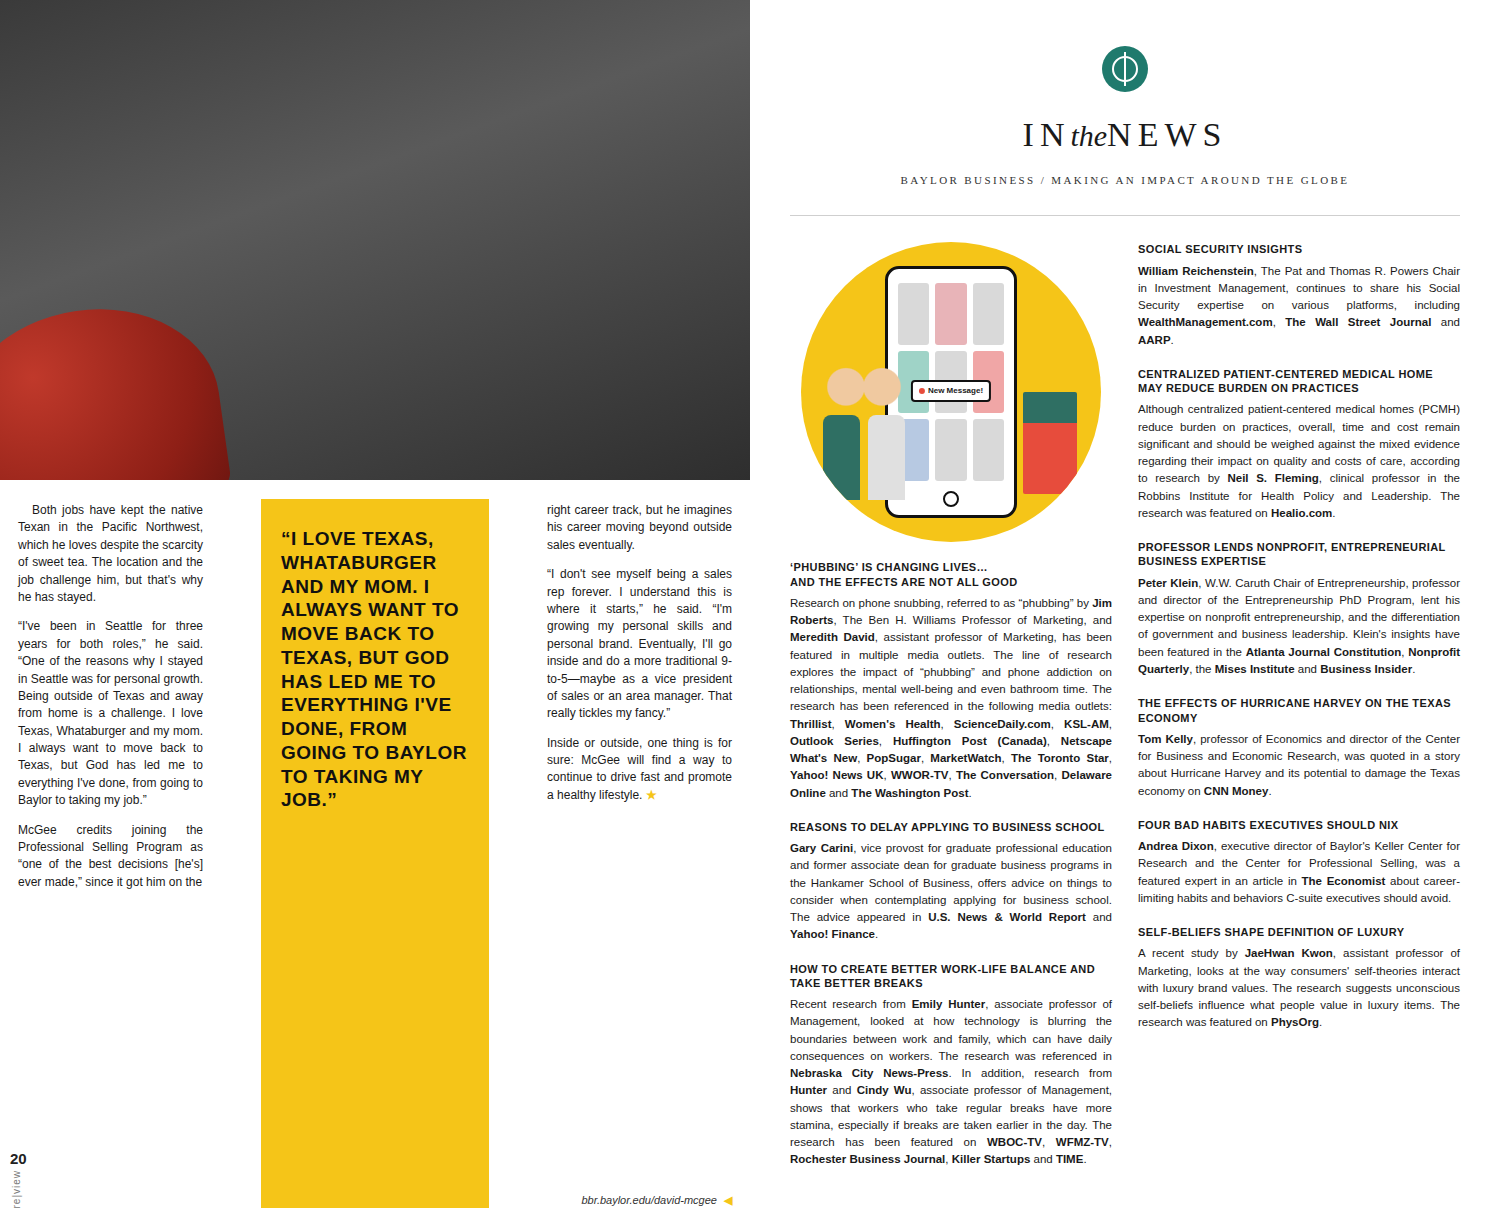Both jobs have kept the native Texan in the Pacific Northwest, which he loves despite the scarcity of sweet tea. The location and the job challenge him, but that's why he has stayed.
“I've been in Seattle for three years for both roles,” he said. “One of the reasons why I stayed in Seattle was for personal growth. Being outside of Texas and away from home is a challenge. I love Texas, Whataburger and my mom. I always want to move back to Texas, but God has led me to everything I've done, from going to Baylor to taking my job.”
McGee credits joining the Professional Selling Program as “one of the best decisions [he's] ever made,” since it got him on the
“I love Texas, Whataburger and my mom. I always want to move back to Texas, but God has led me to everything I've done, from going to Baylor to taking my job.”
right career track, but he imagines his career moving beyond outside sales eventually.
“I don't see myself being a sales rep forever. I understand this is where it starts,” he said. “I'm growing my personal skills and personal brand. Eventually, I'll go inside and do a more traditional 9-to-5—maybe as a vice president of sales or an area manager. That really tickles my fancy.”
Inside or outside, one thing is for sure: McGee will find a way to continue to drive fast and promote a healthy lifestyle. ★
20 re|view
bbr.baylor.edu/david-mcgee ◀
INthe NEWS
BAYLOR BUSINESS / MAKING AN IMPACT AROUND THE GLOBE
New Message!
‘Phubbing’ is changing lives…
and the effects are not all good
Research on phone snubbing, referred to as “phubbing” by Jim Roberts, The Ben H. Williams Professor of Marketing, and Meredith David, assistant professor of Marketing, has been featured in multiple media outlets. The line of research explores the impact of “phubbing” and phone addiction on relationships, mental well-being and even bathroom time. The research has been referenced in the following media outlets: Thrillist, Women's Health, ScienceDaily.com, KSL-AM, Outlook Series, Huffington Post (Canada), Netscape What's New, PopSugar, MarketWatch, The Toronto Star, Yahoo! News UK, WWOR-TV, The Conversation, Delaware Online and The Washington Post.
Reasons to delay applying to business school
Gary Carini, vice provost for graduate professional education and former associate dean for graduate business programs in the Hankamer School of Business, offers advice on things to consider when contemplating applying for business school. The advice appeared in U.S. News & World Report and Yahoo! Finance.
How to create better work-life balance and take better breaks
Recent research from Emily Hunter, associate professor of Management, looked at how technology is blurring the boundaries between work and family, which can have daily consequences on workers. The research was referenced in Nebraska City News-Press. In addition, research from Hunter and Cindy Wu, associate professor of Management, shows that workers who take regular breaks have more stamina, especially if breaks are taken earlier in the day. The research has been featured on WBOC-TV, WFMZ-TV, Rochester Business Journal, Killer Startups and TIME.
Social Security insights
William Reichenstein, The Pat and Thomas R. Powers Chair in Investment Management, continues to share his Social Security expertise on various platforms, including WealthManagement.com, The Wall Street Journal and AARP.
Centralized patient-centered medical home may reduce burden on practices
Although centralized patient-centered medical homes (PCMH) reduce burden on practices, overall, time and cost remain significant and should be weighed against the mixed evidence regarding their impact on quality and costs of care, according to research by Neil S. Fleming, clinical professor in the Robbins Institute for Health Policy and Leadership. The research was featured on Healio.com.
Professor lends nonprofit, entrepreneurial business expertise
Peter Klein, W.W. Caruth Chair of Entrepreneurship, professor and director of the Entrepreneurship PhD Program, lent his expertise on nonprofit entrepreneurship, and the differentiation of government and business leadership. Klein's insights have been featured in the Atlanta Journal Constitution, Nonprofit Quarterly, the Mises Institute and Business Insider.
The effects of Hurricane Harvey on the Texas economy
Tom Kelly, professor of Economics and director of the Center for Business and Economic Research, was quoted in a story about Hurricane Harvey and its potential to damage the Texas economy on CNN Money.
Four bad habits executives should nix
Andrea Dixon, executive director of Baylor's Keller Center for Research and the Center for Professional Selling, was a featured expert in an article in The Economist about career-limiting habits and behaviors C-suite executives should avoid.
Self-beliefs shape definition of luxury
A recent study by JaeHwan Kwon, assistant professor of Marketing, looks at the way consumers' self-theories interact with luxury brand values. The research suggests unconscious self-beliefs influence what people value in luxury items. The research was featured on PhysOrg.